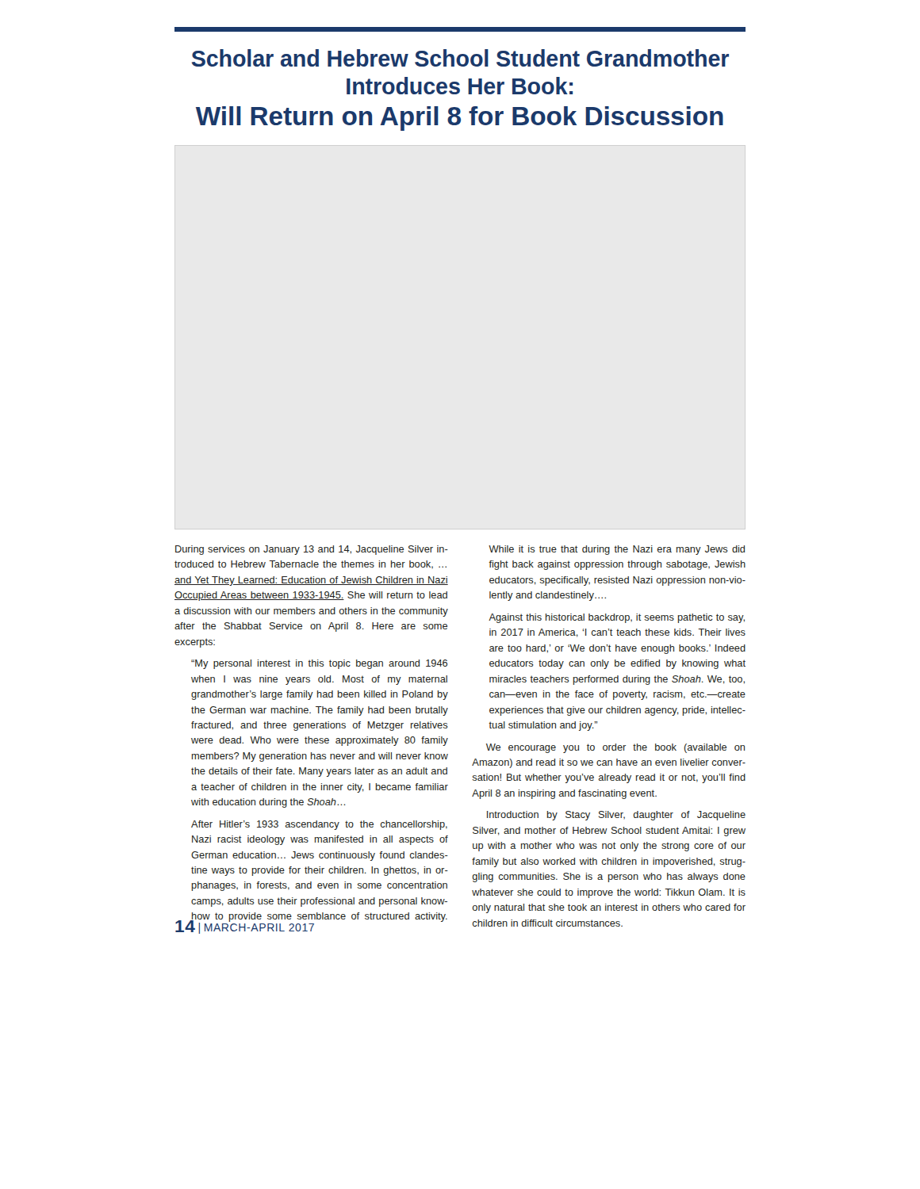Scholar and Hebrew School Student Grandmother Introduces Her Book: Will Return on April 8 for Book Discussion
During services on January 13 and 14, Jacqueline Silver introduced to Hebrew Tabernacle the themes in her book, …and Yet They Learned: Education of Jewish Children in Nazi Occupied Areas between 1933-1945. She will return to lead a discussion with our members and others in the community after the Shabbat Service on April 8. Here are some excerpts:
“My personal interest in this topic began around 1946 when I was nine years old. Most of my maternal grandmother’s large family had been killed in Poland by the German war machine. The family had been brutally fractured, and three generations of Metzger relatives were dead. Who were these approximately 80 family members? My generation has never and will never know the details of their fate. Many years later as an adult and a teacher of children in the inner city, I became familiar with education during the Shoah…
After Hitler’s 1933 ascendancy to the chancellorship, Nazi racist ideology was manifested in all aspects of German education… Jews continuously found clandestine ways to provide for their children. In ghettos, in orphanages, in forests, and even in some concentration camps, adults use their professional and personal know-how to provide some semblance of structured activity. While it is true that during the Nazi era many Jews did fight back against oppression through sabotage, Jewish educators, specifically, resisted Nazi oppression non-violently and clandestinely….
Against this historical backdrop, it seems pathetic to say, in 2017 in America, ‘I can’t teach these kids. Their lives are too hard,’ or ‘We don’t have enough books.’ Indeed educators today can only be edified by knowing what miracles teachers performed during the Shoah. We, too, can—even in the face of poverty, racism, etc.—create experiences that give our children agency, pride, intellectual stimulation and joy.”
We encourage you to order the book (available on Amazon) and read it so we can have an even livelier conversation! But whether you’ve already read it or not, you’ll find April 8 an inspiring and fascinating event.
Introduction by Stacy Silver, daughter of Jacqueline Silver, and mother of Hebrew School student Amitai: I grew up with a mother who was not only the strong core of our family but also worked with children in impoverished, struggling communities. She is a person who has always done whatever she could to improve the world: Tikkun Olam. It is only natural that she took an interest in others who cared for children in difficult circumstances.
14|MARCH-APRIL 2017